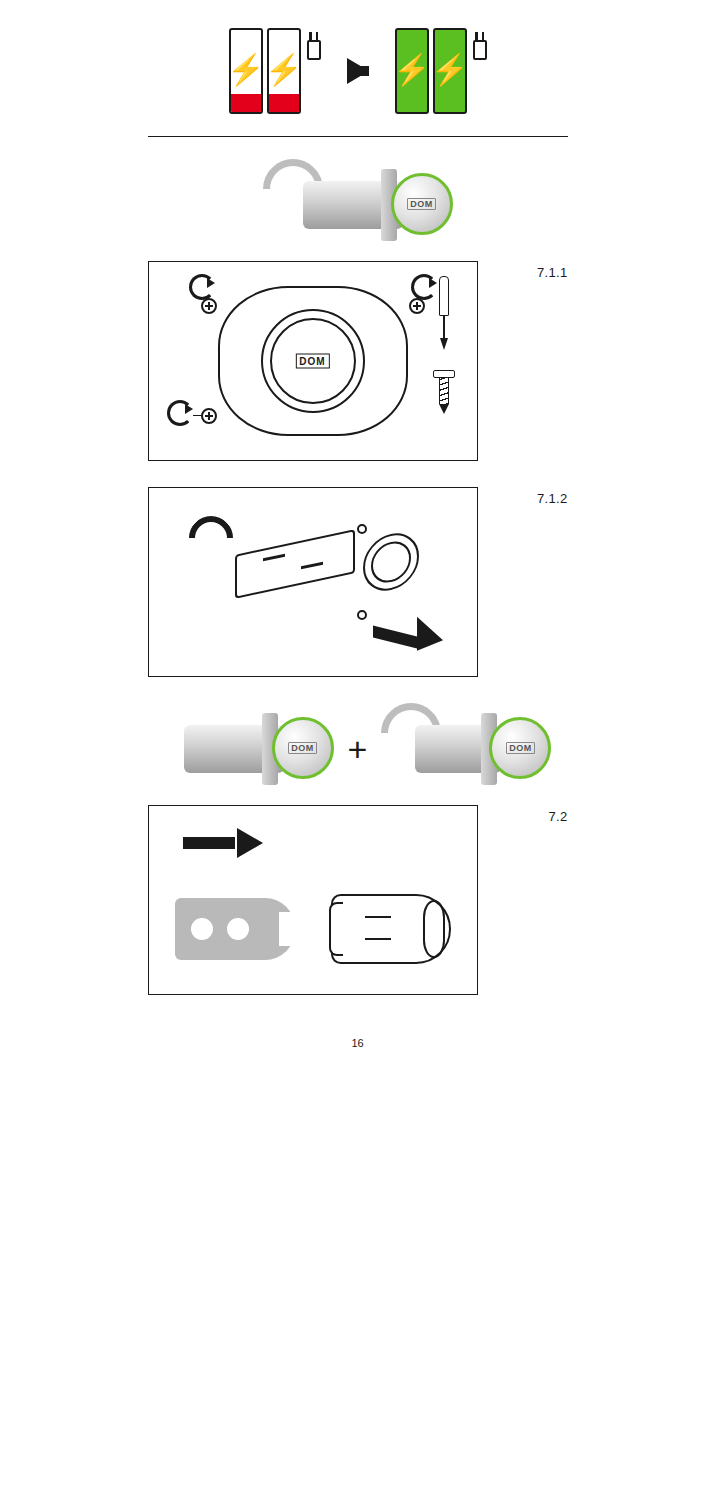⚡
⚡
⚡
⚡
DOM
7.1.1
DOM
7.1.2
DOM
+
DOM
7.2
16